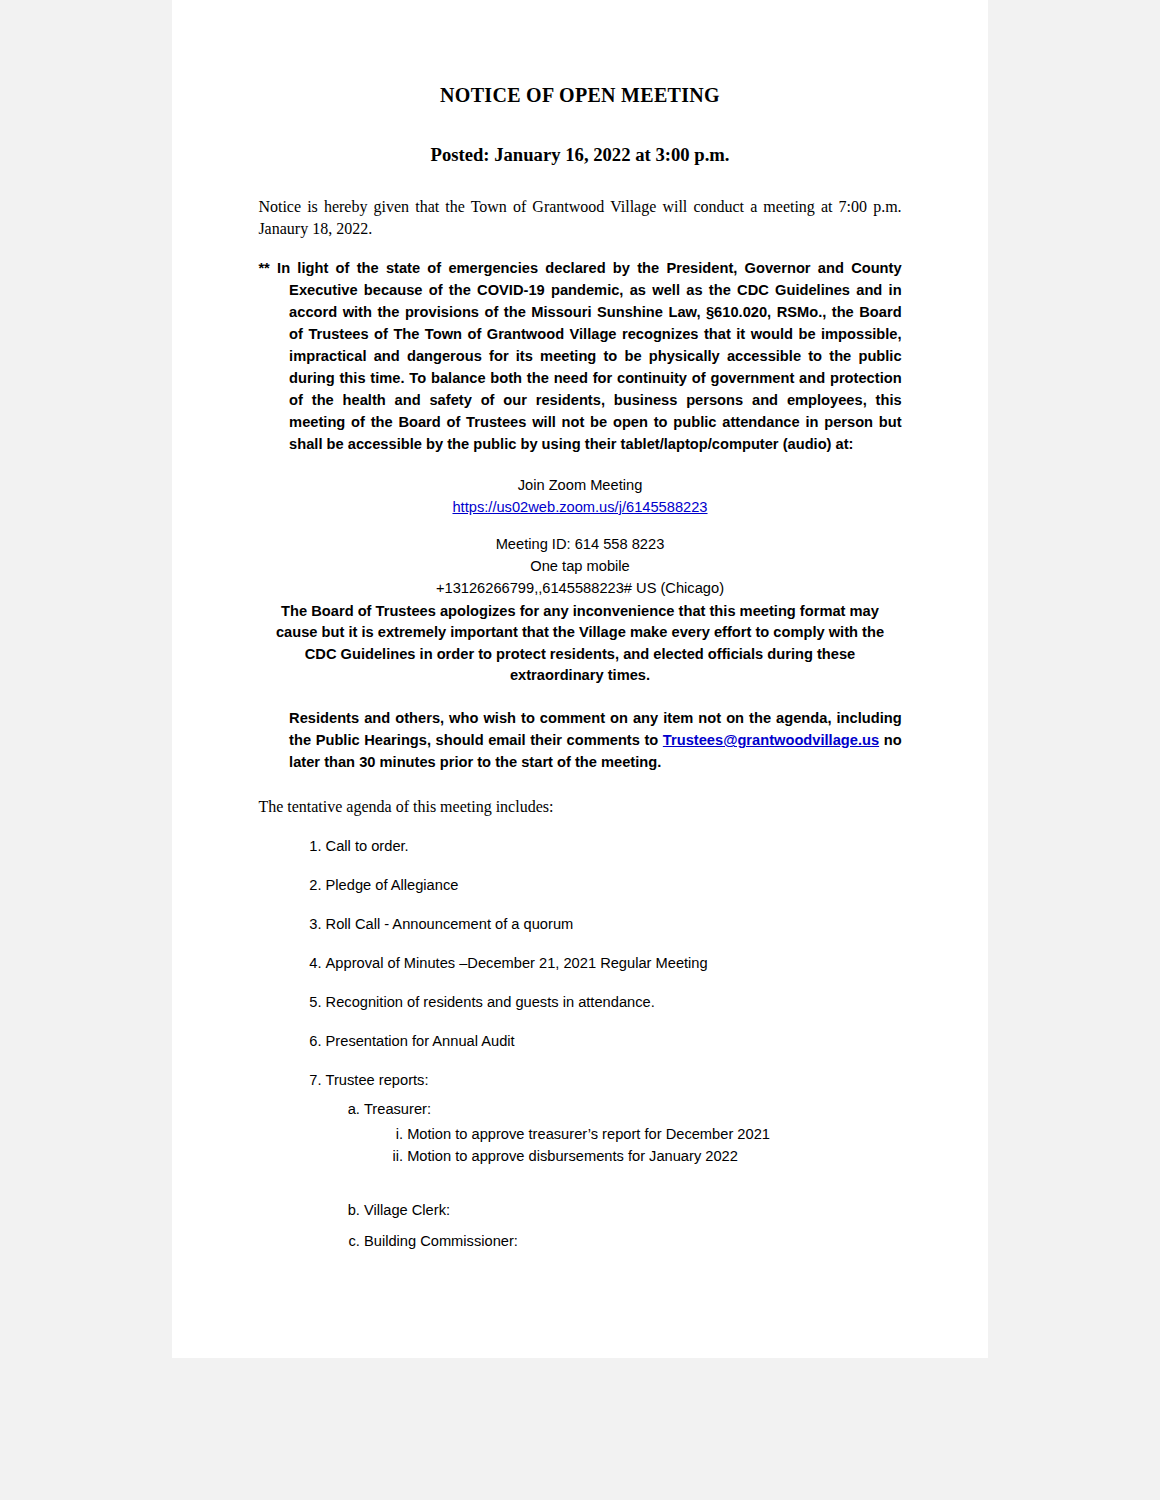NOTICE OF OPEN MEETING
Posted: January 16, 2022 at 3:00 p.m.
Notice is hereby given that the Town of Grantwood Village will conduct a meeting at 7:00 p.m. Janaury 18, 2022.
** In light of the state of emergencies declared by the President, Governor and County Executive because of the COVID-19 pandemic, as well as the CDC Guidelines and in accord with the provisions of the Missouri Sunshine Law, §610.020, RSMo., the Board of Trustees of The Town of Grantwood Village recognizes that it would be impossible, impractical and dangerous for its meeting to be physically accessible to the public during this time. To balance both the need for continuity of government and protection of the health and safety of our residents, business persons and employees, this meeting of the Board of Trustees will not be open to public attendance in person but shall be accessible by the public by using their tablet/laptop/computer (audio) at:
Join Zoom Meeting
https://us02web.zoom.us/j/6145588223
Meeting ID: 614 558 8223
One tap mobile
+13126266799,,6145588223# US (Chicago)
The Board of Trustees apologizes for any inconvenience that this meeting format may cause but it is extremely important that the Village make every effort to comply with the CDC Guidelines in order to protect residents, and elected officials during these extraordinary times.
Residents and others, who wish to comment on any item not on the agenda, including the Public Hearings, should email their comments to Trustees@grantwoodvillage.us no later than 30 minutes prior to the start of the meeting.
The tentative agenda of this meeting includes:
Call to order.
Pledge of Allegiance
Roll Call - Announcement of a quorum
Approval of Minutes –December 21, 2021 Regular Meeting
Recognition of residents and guests in attendance.
Presentation for Annual Audit
Trustee reports:
Treasurer:
Motion to approve treasurer’s report for December 2021
Motion to approve disbursements for January 2022
Village Clerk:
Building Commissioner: